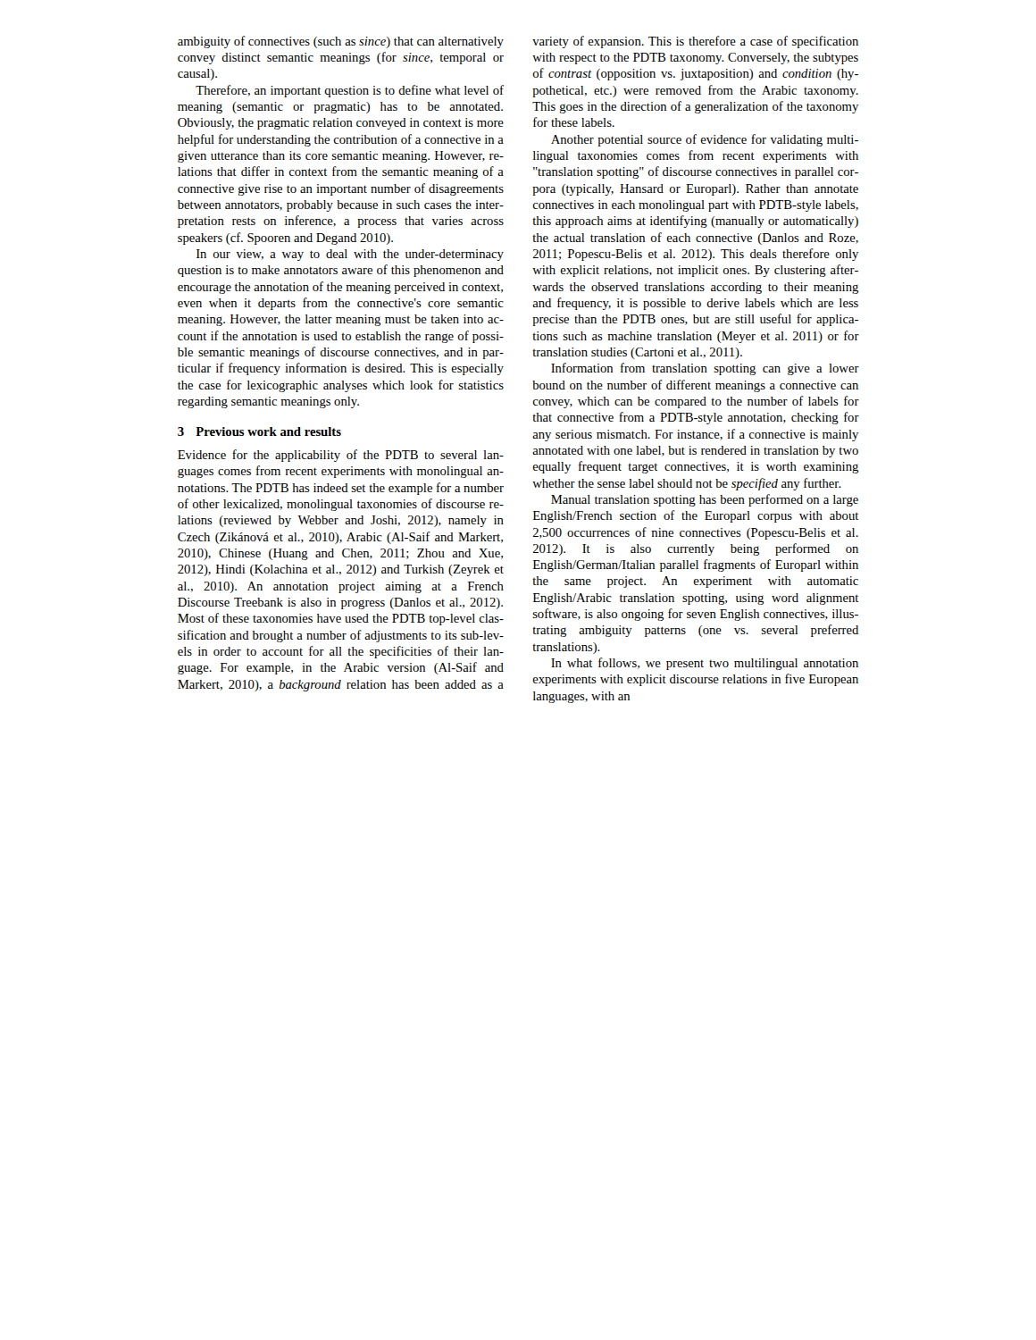ambiguity of connectives (such as since) that can alternatively convey distinct semantic meanings (for since, temporal or causal).
Therefore, an important question is to define what level of meaning (semantic or pragmatic) has to be annotated. Obviously, the pragmatic relation conveyed in context is more helpful for understanding the contribution of a connective in a given utterance than its core semantic meaning. However, relations that differ in context from the semantic meaning of a connective give rise to an important number of disagreements between annotators, probably because in such cases the interpretation rests on inference, a process that varies across speakers (cf. Spooren and Degand 2010).
In our view, a way to deal with the under-determinacy question is to make annotators aware of this phenomenon and encourage the annotation of the meaning perceived in context, even when it departs from the connective's core semantic meaning. However, the latter meaning must be taken into account if the annotation is used to establish the range of possible semantic meanings of discourse connectives, and in particular if frequency information is desired. This is especially the case for lexicographic analyses which look for statistics regarding semantic meanings only.
3 Previous work and results
Evidence for the applicability of the PDTB to several languages comes from recent experiments with monolingual annotations. The PDTB has indeed set the example for a number of other lexicalized, monolingual taxonomies of discourse relations (reviewed by Webber and Joshi, 2012), namely in Czech (Zikánová et al., 2010), Arabic (Al-Saif and Markert, 2010), Chinese (Huang and Chen, 2011; Zhou and Xue, 2012), Hindi (Kolachina et al., 2012) and Turkish (Zeyrek et al., 2010). An annotation project aiming at a French Discourse Treebank is also in progress (Danlos et al., 2012). Most of these taxonomies have used the PDTB top-level classification and brought a number of adjustments to its sub-levels in order to account for all the specificities of their language. For example, in the Arabic version (Al-Saif and Markert, 2010), a background relation has been added as a variety of expansion. This is therefore a case of specification with respect to the PDTB taxonomy. Conversely, the subtypes of contrast (opposition vs. juxtaposition) and condition (hypothetical, etc.) were removed from the Arabic taxonomy. This goes in the direction of a generalization of the taxonomy for these labels.
Another potential source of evidence for validating multilingual taxonomies comes from recent experiments with "translation spotting" of discourse connectives in parallel corpora (typically, Hansard or Europarl). Rather than annotate connectives in each monolingual part with PDTB-style labels, this approach aims at identifying (manually or automatically) the actual translation of each connective (Danlos and Roze, 2011; Popescu-Belis et al. 2012). This deals therefore only with explicit relations, not implicit ones. By clustering afterwards the observed translations according to their meaning and frequency, it is possible to derive labels which are less precise than the PDTB ones, but are still useful for applications such as machine translation (Meyer et al. 2011) or for translation studies (Cartoni et al., 2011).
Information from translation spotting can give a lower bound on the number of different meanings a connective can convey, which can be compared to the number of labels for that connective from a PDTB-style annotation, checking for any serious mismatch. For instance, if a connective is mainly annotated with one label, but is rendered in translation by two equally frequent target connectives, it is worth examining whether the sense label should not be specified any further.
Manual translation spotting has been performed on a large English/French section of the Europarl corpus with about 2,500 occurrences of nine connectives (Popescu-Belis et al. 2012). It is also currently being performed on English/German/Italian parallel fragments of Europarl within the same project. An experiment with automatic English/Arabic translation spotting, using word alignment software, is also ongoing for seven English connectives, illustrating ambiguity patterns (one vs. several preferred translations).
In what follows, we present two multilingual annotation experiments with explicit discourse relations in five European languages, with an